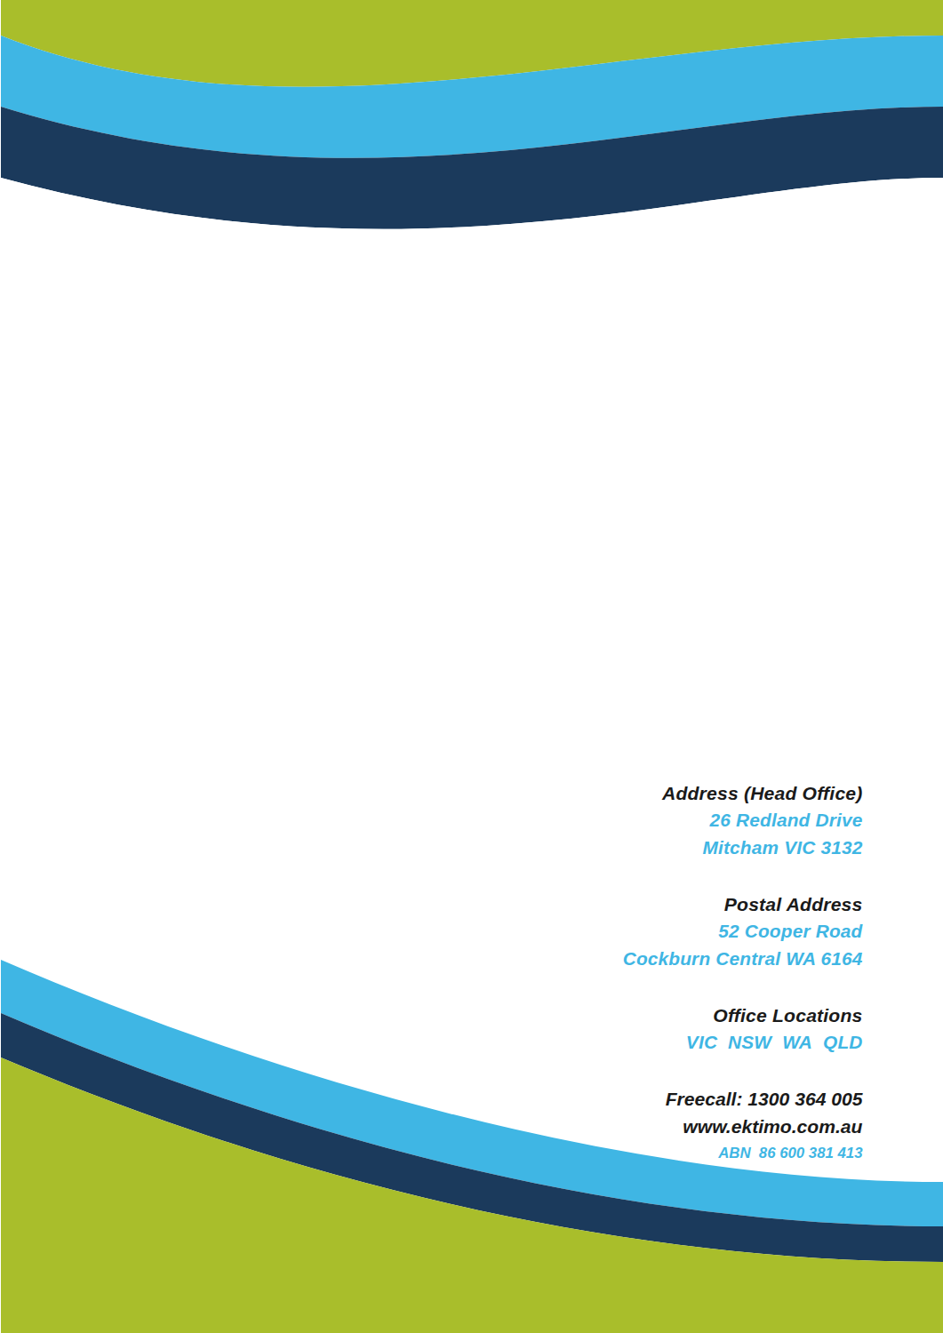Address (Head Office)
26 Redland Drive
Mitcham VIC 3132
Postal Address
52 Cooper Road
Cockburn Central WA 6164
Office Locations
VIC NSW WA QLD
Freecall: 1300 364 005
www.ektimo.com.au
ABN 86 600 381 413